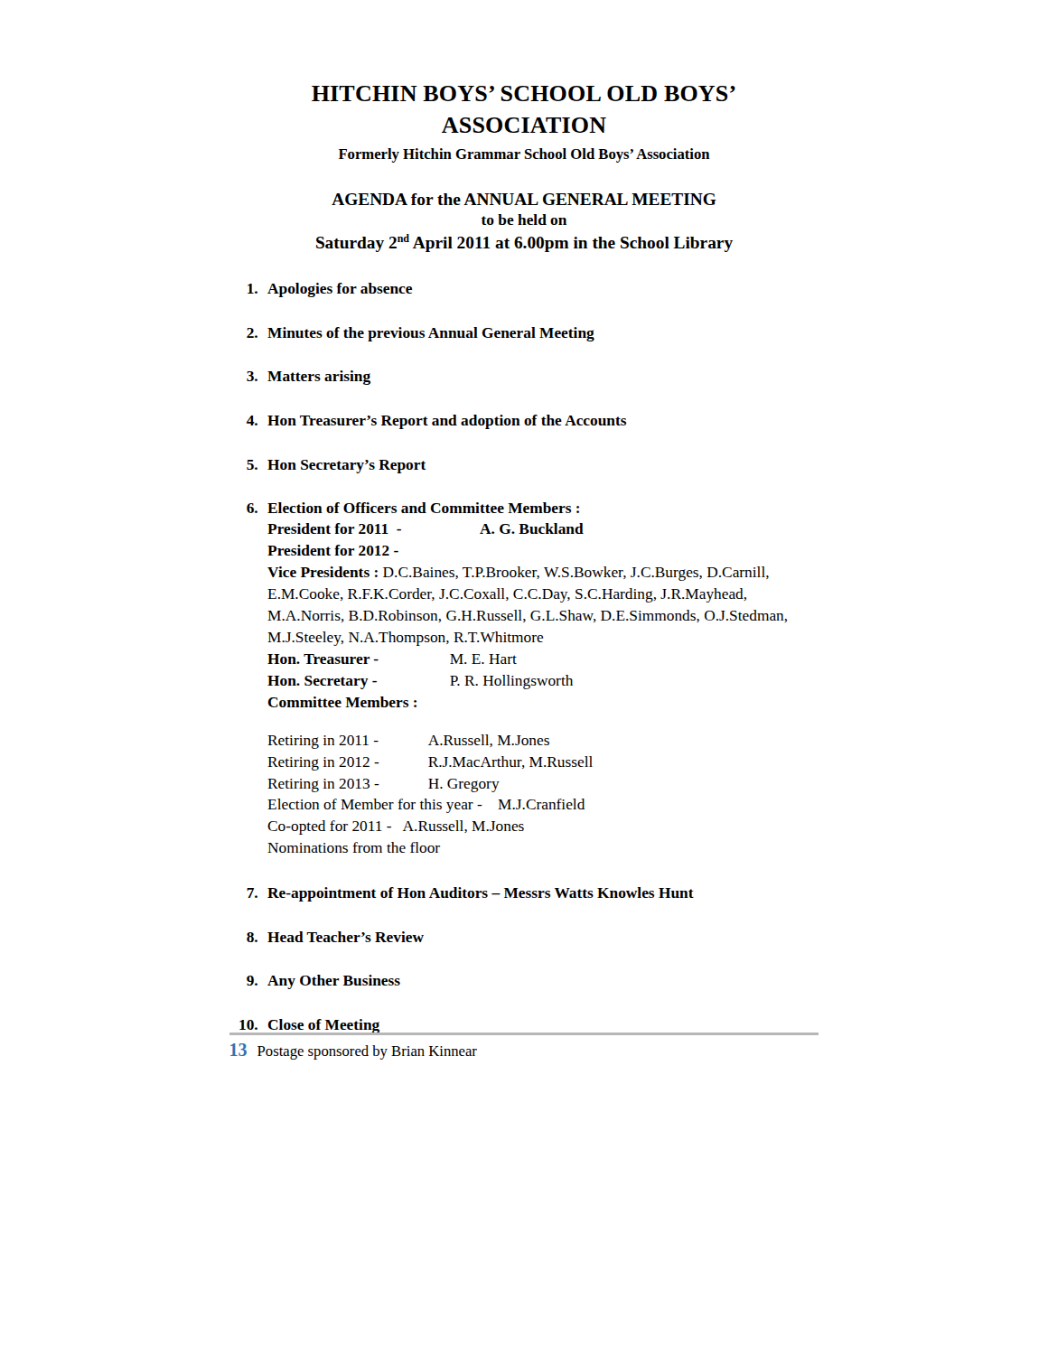HITCHIN BOYS’ SCHOOL OLD BOYS’ ASSOCIATION
Formerly Hitchin Grammar School Old Boys’ Association
AGENDA for the ANNUAL GENERAL MEETING
to be held on
Saturday 2nd April 2011 at 6.00pm in the School Library
Apologies for absence
Minutes of the previous Annual General Meeting
Matters arising
Hon Treasurer’s Report and adoption of the Accounts
Hon Secretary’s Report
Election of Officers and Committee Members :
President for 2011 - A. G. Buckland
President for 2012 -
Vice Presidents : D.C.Baines, T.P.Brooker, W.S.Bowker, J.C.Burges, D.Carnill, E.M.Cooke, R.F.K.Corder, J.C.Coxall, C.C.Day, S.C.Harding, J.R.Mayhead, M.A.Norris, B.D.Robinson, G.H.Russell, G.L.Shaw, D.E.Simmonds, O.J.Stedman, M.J.Steeley, N.A.Thompson, R.T.Whitmore
Hon. Treasurer -M. E. Hart
Hon. Secretary -P. R. Hollingsworth
Committee Members :
Retiring in 2011 -A.Russell, M.Jones
Retiring in 2012 -R.J.MacArthur, M.Russell
Retiring in 2013 -H. Gregory
Election of Member for this year - M.J.Cranfield
Co-opted for 2011 - A.Russell, M.Jones
Nominations from the floor
Re-appointment of Hon Auditors – Messrs Watts Knowles Hunt
Head Teacher’s Review
Any Other Business
Close of Meeting
13 Postage sponsored by Brian Kinnear